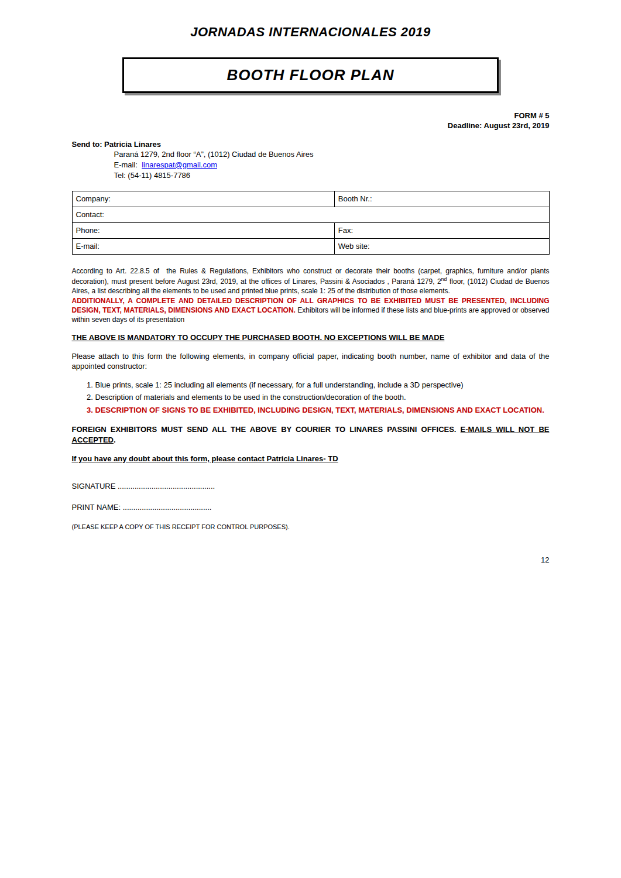JORNADAS INTERNACIONALES 2019
BOOTH FLOOR PLAN
FORM # 5
Deadline: August 23rd, 2019
Send to: Patricia Linares
Paraná 1279, 2nd floor “A”, (1012) Ciudad de Buenos Aires
E-mail: linarespat@gmail.com
Tel: (54-11) 4815-7786
| Company: | Booth Nr.: |
| Contact: |
| Phone: | Fax: |
| E-mail: | Web site: |
According to Art. 22.8.5 of the Rules & Regulations, Exhibitors who construct or decorate their booths (carpet, graphics, furniture and/or plants decoration), must present before August 23rd, 2019, at the offices of Linares, Passini & Asociados , Paraná 1279, 2nd floor, (1012) Ciudad de Buenos Aires, a list describing all the elements to be used and printed blue prints, scale 1: 25 of the distribution of those elements.
ADDITIONALLY, A COMPLETE AND DETAILED DESCRIPTION OF ALL GRAPHICS TO BE EXHIBITED MUST BE PRESENTED, INCLUDING DESIGN, TEXT, MATERIALS, DIMENSIONS AND EXACT LOCATION. Exhibitors will be informed if these lists and blue-prints are approved or observed within seven days of its presentation
THE ABOVE IS MANDATORY TO OCCUPY THE PURCHASED BOOTH. NO EXCEPTIONS WILL BE MADE
Please attach to this form the following elements, in company official paper, indicating booth number, name of exhibitor and data of the appointed constructor:
Blue prints, scale 1: 25 including all elements (if necessary, for a full understanding, include a 3D perspective)
Description of materials and elements to be used in the construction/decoration of the booth.
DESCRIPTION OF SIGNS TO BE EXHIBITED, INCLUDING DESIGN, TEXT, MATERIALS, DIMENSIONS AND EXACT LOCATION.
FOREIGN EXHIBITORS MUST SEND ALL THE ABOVE BY COURIER TO LINARES PASSINI OFFICES. E-MAILS WILL NOT BE ACCEPTED.
If you have any doubt about this form, please contact Patricia Linares- TD
SIGNATURE ..............................................
PRINT NAME: ..........................................
(PLEASE KEEP A COPY OF THIS RECEIPT FOR CONTROL PURPOSES).
12